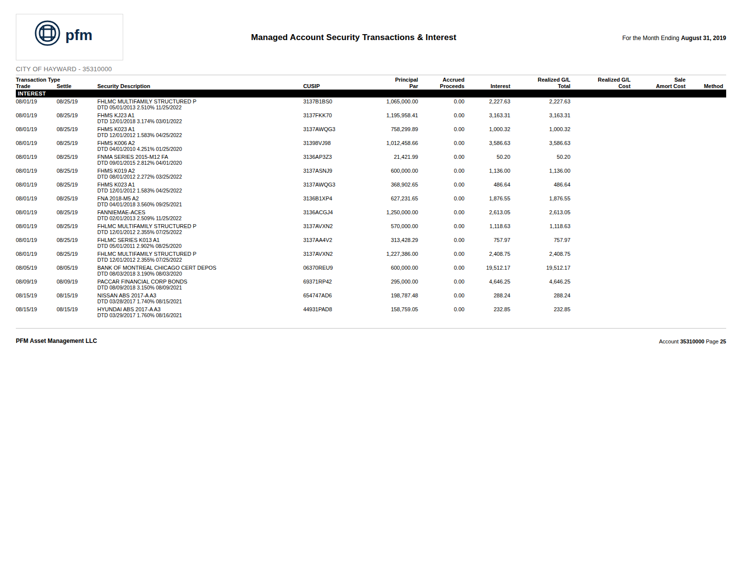pfm
Managed Account Security Transactions & Interest
For the Month Ending August 31, 2019
CITY OF HAYWARD - 35310000
| Transaction Type | | | Principal | Accrued | | Realized G/L | Realized G/L | Sale |
| --- | --- | --- | --- | --- | --- | --- | --- | --- |
| Trade | Settle | Security Description | CUSIP | Par | Proceeds | Interest | Total | Cost | Amort Cost | Method |
| INTEREST |
| 08/01/19 | 08/25/19 | FHLMC MULTIFAMILY STRUCTURED P DTD 05/01/2013 2.510% 11/25/2022 | 3137B1BS0 | 1,065,000.00 | 0.00 | 2,227.63 | 2,227.63 | | | |
| 08/01/19 | 08/25/19 | FHMS KJ23 A1 DTD 12/01/2018 3.174% 03/01/2022 | 3137FKK70 | 1,195,958.41 | 0.00 | 3,163.31 | 3,163.31 | | | |
| 08/01/19 | 08/25/19 | FHMS K023 A1 DTD 12/01/2012 1.583% 04/25/2022 | 3137AWQG3 | 758,299.89 | 0.00 | 1,000.32 | 1,000.32 | | | |
| 08/01/19 | 08/25/19 | FHMS K006 A2 DTD 04/01/2010 4.251% 01/25/2020 | 31398VJ98 | 1,012,458.66 | 0.00 | 3,586.63 | 3,586.63 | | | |
| 08/01/19 | 08/25/19 | FNMA SERIES 2015-M12 FA DTD 09/01/2015 2.812% 04/01/2020 | 3136AP3Z3 | 21,421.99 | 0.00 | 50.20 | 50.20 | | | |
| 08/01/19 | 08/25/19 | FHMS K019 A2 DTD 08/01/2012 2.272% 03/25/2022 | 3137ASNJ9 | 600,000.00 | 0.00 | 1,136.00 | 1,136.00 | | | |
| 08/01/19 | 08/25/19 | FHMS K023 A1 DTD 12/01/2012 1.583% 04/25/2022 | 3137AWQG3 | 368,902.65 | 0.00 | 486.64 | 486.64 | | | |
| 08/01/19 | 08/25/19 | FNA 2018-M5 A2 DTD 04/01/2018 3.560% 09/25/2021 | 3136B1XP4 | 627,231.65 | 0.00 | 1,876.55 | 1,876.55 | | | |
| 08/01/19 | 08/25/19 | FANNIEMAE-ACES DTD 02/01/2013 2.509% 11/25/2022 | 3136ACGJ4 | 1,250,000.00 | 0.00 | 2,613.05 | 2,613.05 | | | |
| 08/01/19 | 08/25/19 | FHLMC MULTIFAMILY STRUCTURED P DTD 12/01/2012 2.355% 07/25/2022 | 3137AVXN2 | 570,000.00 | 0.00 | 1,118.63 | 1,118.63 | | | |
| 08/01/19 | 08/25/19 | FHLMC SERIES K013 A1 DTD 05/01/2011 2.902% 08/25/2020 | 3137AA4V2 | 313,428.29 | 0.00 | 757.97 | 757.97 | | | |
| 08/01/19 | 08/25/19 | FHLMC MULTIFAMILY STRUCTURED P DTD 12/01/2012 2.355% 07/25/2022 | 3137AVXN2 | 1,227,386.00 | 0.00 | 2,408.75 | 2,408.75 | | | |
| 08/05/19 | 08/05/19 | BANK OF MONTREAL CHICAGO CERT DEPOS DTD 08/03/2018 3.190% 08/03/2020 | 06370REU9 | 600,000.00 | 0.00 | 19,512.17 | 19,512.17 | | | |
| 08/09/19 | 08/09/19 | PACCAR FINANCIAL CORP BONDS DTD 08/09/2018 3.150% 08/09/2021 | 69371RP42 | 295,000.00 | 0.00 | 4,646.25 | 4,646.25 | | | |
| 08/15/19 | 08/15/19 | NISSAN ABS 2017-A A3 DTD 03/28/2017 1.740% 08/15/2021 | 654747AD6 | 198,787.48 | 0.00 | 288.24 | 288.24 | | | |
| 08/15/19 | 08/15/19 | HYUNDAI ABS 2017-A A3 DTD 03/29/2017 1.760% 08/16/2021 | 44931PAD8 | 158,759.05 | 0.00 | 232.85 | 232.85 | | | |
PFM Asset Management LLC
Account 35310000 Page 25